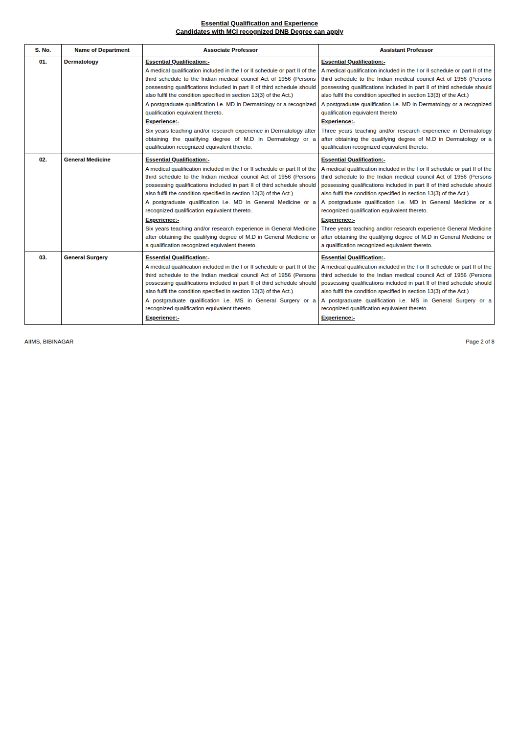Essential Qualification and Experience
Candidates with MCI recognized DNB Degree can apply
| S. No. | Name of Department | Associate Professor | Assistant Professor |
| --- | --- | --- | --- |
| 01. | Dermatology | Essential Qualification:- A medical qualification included in the I or II schedule or part II of the third schedule to the Indian medical council Act of 1956 (Persons possessing qualifications included in part II of third schedule should also fulfil the condition specified in section 13(3) of the Act.) A postgraduate qualification i.e. MD in Dermatology or a recognized qualification equivalent thereto. Experience:- Six years teaching and/or research experience in Dermatology after obtaining the qualifying degree of M.D in Dermatology or a qualification recognized equivalent thereto. | Essential Qualification:- A medical qualification included in the I or II schedule or part II of the third schedule to the Indian medical council Act of 1956 (Persons possessing qualifications included in part II of third schedule should also fulfil the condition specified in section 13(3) of the Act.) A postgraduate qualification i.e. MD in Dermatology or a recognized qualification equivalent thereto Experience:- Three years teaching and/or research experience in Dermatology after obtaining the qualifying degree of M.D in Dermatology or a qualification recognized equivalent thereto. |
| 02. | General Medicine | Essential Qualification:- A medical qualification included in the I or II schedule or part II of the third schedule to the Indian medical council Act of 1956 (Persons possessing qualifications included in part II of third schedule should also fulfil the condition specified in section 13(3) of the Act.) A postgraduate qualification i.e. MD in General Medicine or a recognized qualification equivalent thereto. Experience:- Six years teaching and/or research experience in General Medicine after obtaining the qualifying degree of M.D in General Medicine or a qualification recognized equivalent thereto. | Essential Qualification:- A medical qualification included in the I or II schedule or part II of the third schedule to the Indian medical council Act of 1956 (Persons possessing qualifications included in part II of third schedule should also fulfil the condition specified in section 13(3) of the Act.) A postgraduate qualification i.e. MD in General Medicine or a recognized qualification equivalent thereto. Experience:- Three years teaching and/or research experience General Medicine after obtaining the qualifying degree of M.D in General Medicine or a qualification recognized equivalent thereto. |
| 03. | General Surgery | Essential Qualification:- A medical qualification included in the I or II schedule or part II of the third schedule to the Indian medical council Act of 1956 (Persons possessing qualifications included in part II of third schedule should also fulfil the condition specified in section 13(3) of the Act.) A postgraduate qualification i.e. MS in General Surgery or a recognized qualification equivalent thereto. Experience:- | Essential Qualification:- A medical qualification included in the I or II schedule or part II of the third schedule to the Indian medical council Act of 1956 (Persons possessing qualifications included in part II of third schedule should also fulfil the condition specified in section 13(3) of the Act.) A postgraduate qualification i.e. MS in General Surgery or a recognized qualification equivalent thereto. Experience:- |
AIIMS, BIBINAGAR Page 2 of 8